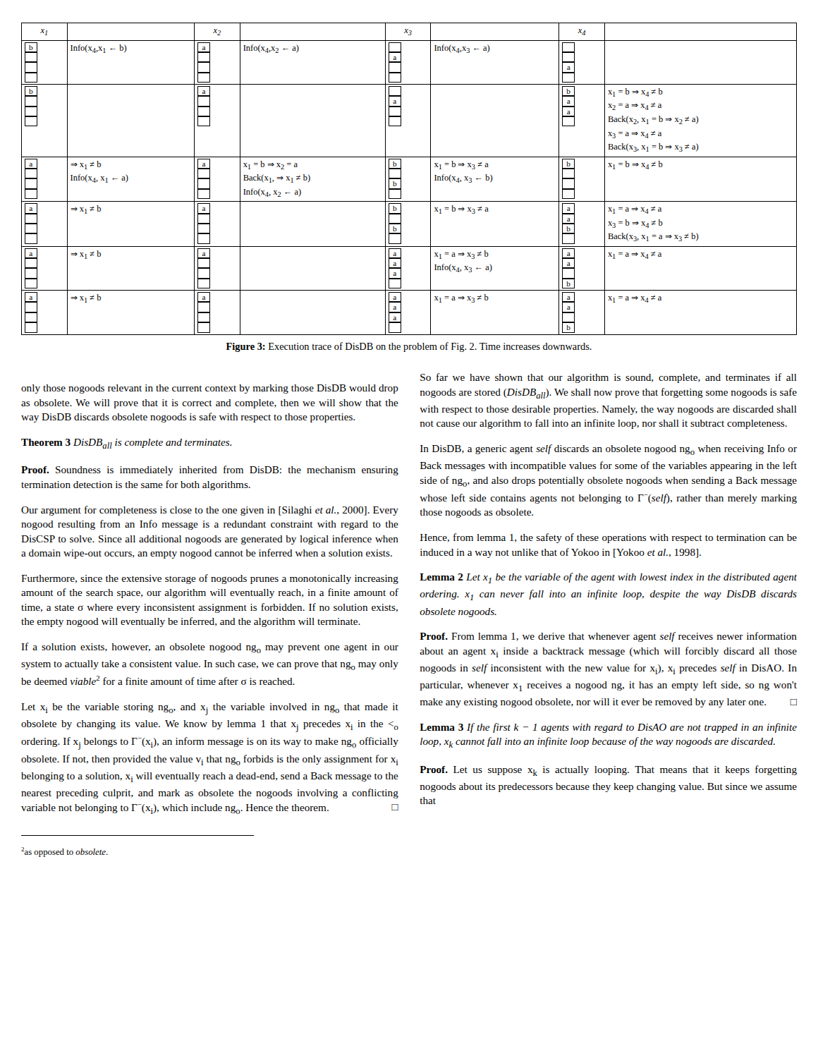| x 1 | | x 2 | | x 3 | | x 4 | |
| --- | --- | --- | --- | --- | --- | --- | --- |
| b | Info(x 4 ,x 1 ← b) | a | Info(x 4 ,x 2 ← a) | a | Info(x 4 ,x 3 ← a) | a | |
| b | | a | | a | | b a a | x 1 = b ⇒ x 4 ≠ b x 2 = a ⇒ x 4 ≠ a Back(x 2 , x 1 = b ⇒ x 2 ≠ a) x 3 = a ⇒ x 4 ≠ a Back(x 3 , x 1 = b ⇒ x 3 ≠ a) |
| a | ⇒ x 1 ≠ b Info(x 4 , x 1 ← a) | a | x 1 = b ⇒ x 2 = a Back(x 1 , ⇒ x 1 ≠ b) Info(x 4 , x 2 ← a) | b b | x 1 = b ⇒ x 3 ≠ a Info(x 4 , x 3 ← b) | b | x 1 = b ⇒ x 4 ≠ b |
| a | ⇒ x 1 ≠ b | a | | b b | x 1 = b ⇒ x 3 ≠ a | a a b | x 1 = a ⇒ x 4 ≠ a x 3 = b ⇒ x 4 ≠ b Back(x 3 , x 1 = a ⇒ x 3 ≠ b) |
| a | ⇒ x 1 ≠ b | a | | a a a | x 1 = a ⇒ x 3 ≠ b Info(x 4 , x 3 ← a) | a a b | x 1 = a ⇒ x 4 ≠ a |
| a | ⇒ x 1 ≠ b | a | | a a a | x 1 = a ⇒ x 3 ≠ b | a a b | x 1 = a ⇒ x 4 ≠ a |
Figure 3: Execution trace of DisDB on the problem of Fig. 2. Time increases downwards.
only those nogoods relevant in the current context by marking those DisDB would drop as obsolete. We will prove that it is correct and complete, then we will show that the way DisDB discards obsolete nogoods is safe with respect to those properties.
Theorem 3 DisDBall is complete and terminates.
Proof. Soundness is immediately inherited from DisDB: the mechanism ensuring termination detection is the same for both algorithms.
Our argument for completeness is close to the one given in [Silaghi et al., 2000]. Every nogood resulting from an Info message is a redundant constraint with regard to the DisCSP to solve. Since all additional nogoods are generated by logical inference when a domain wipe-out occurs, an empty nogood cannot be inferred when a solution exists.
Furthermore, since the extensive storage of nogoods prunes a monotonically increasing amount of the search space, our algorithm will eventually reach, in a finite amount of time, a state σ where every inconsistent assignment is forbidden. If no solution exists, the empty nogood will eventually be inferred, and the algorithm will terminate.
If a solution exists, however, an obsolete nogood ngo may prevent one agent in our system to actually take a consistent value. In such case, we can prove that ngo may only be deemed viable2 for a finite amount of time after σ is reached.
Let xi be the variable storing ngo, and xj the variable involved in ngo that made it obsolete by changing its value. We know by lemma 1 that xj precedes xi in the <o ordering. If xj belongs to Γ−(xi), an inform message is on its way to make ngo officially obsolete. If not, then provided the value vi that ngo forbids is the only assignment for xi belonging to a solution, xi will eventually reach a dead-end, send a Back message to the nearest preceding culprit, and mark as obsolete the nogoods involving a conflicting variable not belonging to Γ−(xi), which include ngo. Hence the theorem. □
So far we have shown that our algorithm is sound, complete, and terminates if all nogoods are stored (DisDBall). We shall now prove that forgetting some nogoods is safe with respect to those desirable properties. Namely, the way nogoods are discarded shall not cause our algorithm to fall into an infinite loop, nor shall it subtract completeness.
In DisDB, a generic agent self discards an obsolete nogood ngo when receiving Info or Back messages with incompatible values for some of the variables appearing in the left side of ngo, and also drops potentially obsolete nogoods when sending a Back message whose left side contains agents not belonging to Γ−(self), rather than merely marking those nogoods as obsolete.
Hence, from lemma 1, the safety of these operations with respect to termination can be induced in a way not unlike that of Yokoo in [Yokoo et al., 1998].
Lemma 2 Let x1 be the variable of the agent with lowest index in the distributed agent ordering. x1 can never fall into an infinite loop, despite the way DisDB discards obsolete nogoods.
Proof. From lemma 1, we derive that whenever agent self receives newer information about an agent xi inside a backtrack message (which will forcibly discard all those nogoods in self inconsistent with the new value for xi), xi precedes self in DisAO. In particular, whenever x1 receives a nogood ng, it has an empty left side, so ng won't make any existing nogood obsolete, nor will it ever be removed by any later one. □
Lemma 3 If the first k − 1 agents with regard to DisAO are not trapped in an infinite loop, xk cannot fall into an infinite loop because of the way nogoods are discarded.
Proof. Let us suppose xk is actually looping. That means that it keeps forgetting nogoods about its predecessors because they keep changing value. But since we assume that
2as opposed to obsolete.